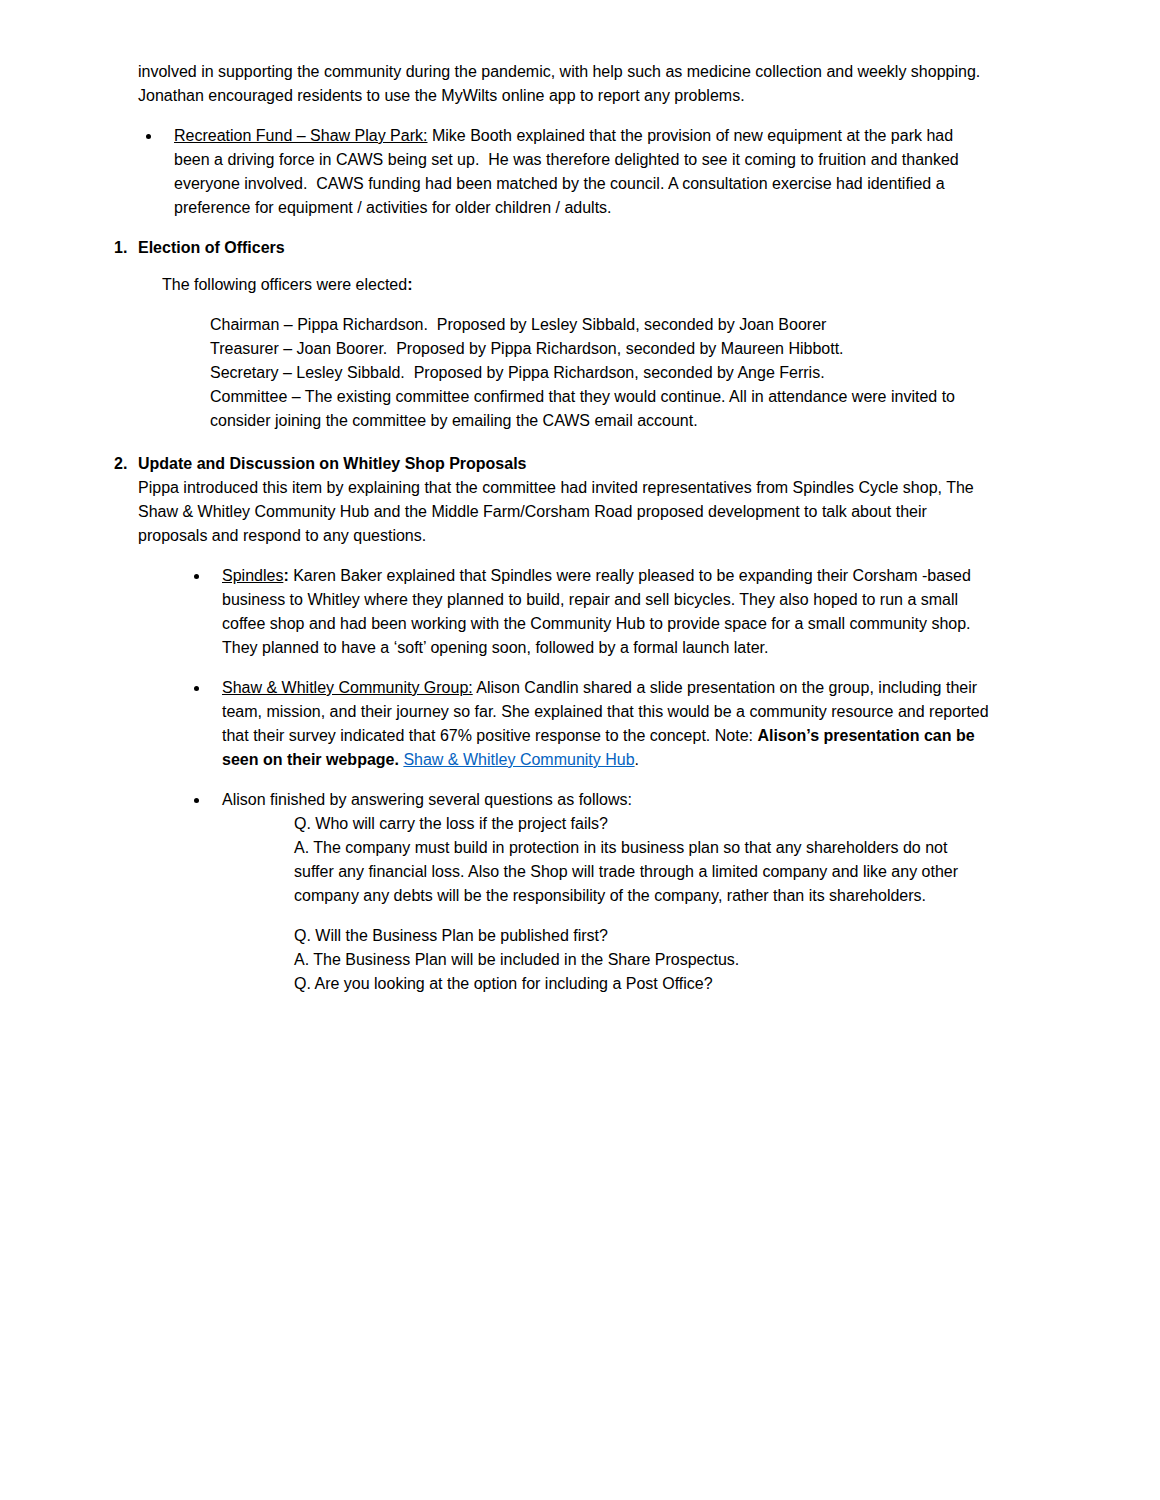involved in supporting the community during the pandemic, with help such as medicine collection and weekly shopping. Jonathan encouraged residents to use the MyWilts online app to report any problems.
Recreation Fund – Shaw Play Park: Mike Booth explained that the provision of new equipment at the park had been a driving force in CAWS being set up. He was therefore delighted to see it coming to fruition and thanked everyone involved. CAWS funding had been matched by the council. A consultation exercise had identified a preference for equipment / activities for older children / adults.
Election of Officers
The following officers were elected:
Chairman – Pippa Richardson. Proposed by Lesley Sibbald, seconded by Joan Boorer
Treasurer – Joan Boorer. Proposed by Pippa Richardson, seconded by Maureen Hibbott.
Secretary – Lesley Sibbald. Proposed by Pippa Richardson, seconded by Ange Ferris.
Committee – The existing committee confirmed that they would continue. All in attendance were invited to consider joining the committee by emailing the CAWS email account.
Update and Discussion on Whitley Shop Proposals
Pippa introduced this item by explaining that the committee had invited representatives from Spindles Cycle shop, The Shaw & Whitley Community Hub and the Middle Farm/Corsham Road proposed development to talk about their proposals and respond to any questions.
Spindles: Karen Baker explained that Spindles were really pleased to be expanding their Corsham -based business to Whitley where they planned to build, repair and sell bicycles. They also hoped to run a small coffee shop and had been working with the Community Hub to provide space for a small community shop. They planned to have a ‘soft’ opening soon, followed by a formal launch later.
Shaw & Whitley Community Group: Alison Candlin shared a slide presentation on the group, including their team, mission, and their journey so far. She explained that this would be a community resource and reported that their survey indicated that 67% positive response to the concept. Note: Alison’s presentation can be seen on their webpage. Shaw & Whitley Community Hub.
Alison finished by answering several questions as follows:
Q. Who will carry the loss if the project fails?
A. The company must build in protection in its business plan so that any shareholders do not suffer any financial loss. Also the Shop will trade through a limited company and like any other company any debts will be the responsibility of the company, rather than its shareholders.
Q. Will the Business Plan be published first?
A. The Business Plan will be included in the Share Prospectus.
Q. Are you looking at the option for including a Post Office?